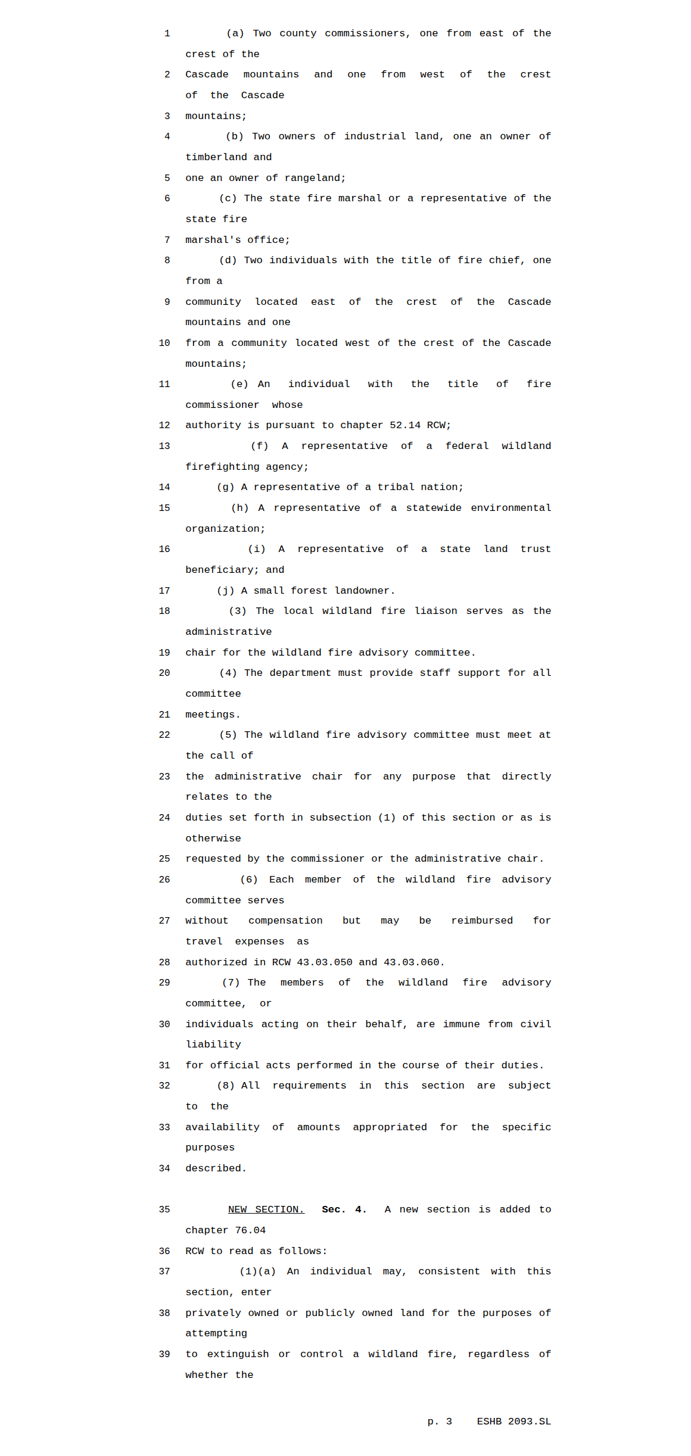1 (a) Two county commissioners, one from east of the crest of the
2 Cascade mountains and one from west of the crest of the Cascade
3 mountains;
4 (b) Two owners of industrial land, one an owner of timberland and
5 one an owner of rangeland;
6 (c) The state fire marshal or a representative of the state fire
7 marshal's office;
8 (d) Two individuals with the title of fire chief, one from a
9 community located east of the crest of the Cascade mountains and one
10 from a community located west of the crest of the Cascade mountains;
11 (e) An individual with the title of fire commissioner whose
12 authority is pursuant to chapter 52.14 RCW;
13 (f) A representative of a federal wildland firefighting agency;
14 (g) A representative of a tribal nation;
15 (h) A representative of a statewide environmental organization;
16 (i) A representative of a state land trust beneficiary; and
17 (j) A small forest landowner.
18 (3) The local wildland fire liaison serves as the administrative
19 chair for the wildland fire advisory committee.
20 (4) The department must provide staff support for all committee
21 meetings.
22 (5) The wildland fire advisory committee must meet at the call of
23 the administrative chair for any purpose that directly relates to the
24 duties set forth in subsection (1) of this section or as is otherwise
25 requested by the commissioner or the administrative chair.
26 (6) Each member of the wildland fire advisory committee serves
27 without compensation but may be reimbursed for travel expenses as
28 authorized in RCW 43.03.050 and 43.03.060.
29 (7) The members of the wildland fire advisory committee, or
30 individuals acting on their behalf, are immune from civil liability
31 for official acts performed in the course of their duties.
32 (8) All requirements in this section are subject to the
33 availability of amounts appropriated for the specific purposes
34 described.
35 NEW SECTION. Sec. 4. A new section is added to chapter 76.04
36 RCW to read as follows:
37 (1)(a) An individual may, consistent with this section, enter
38 privately owned or publicly owned land for the purposes of attempting
39 to extinguish or control a wildland fire, regardless of whether the
p. 3 ESHB 2093.SL